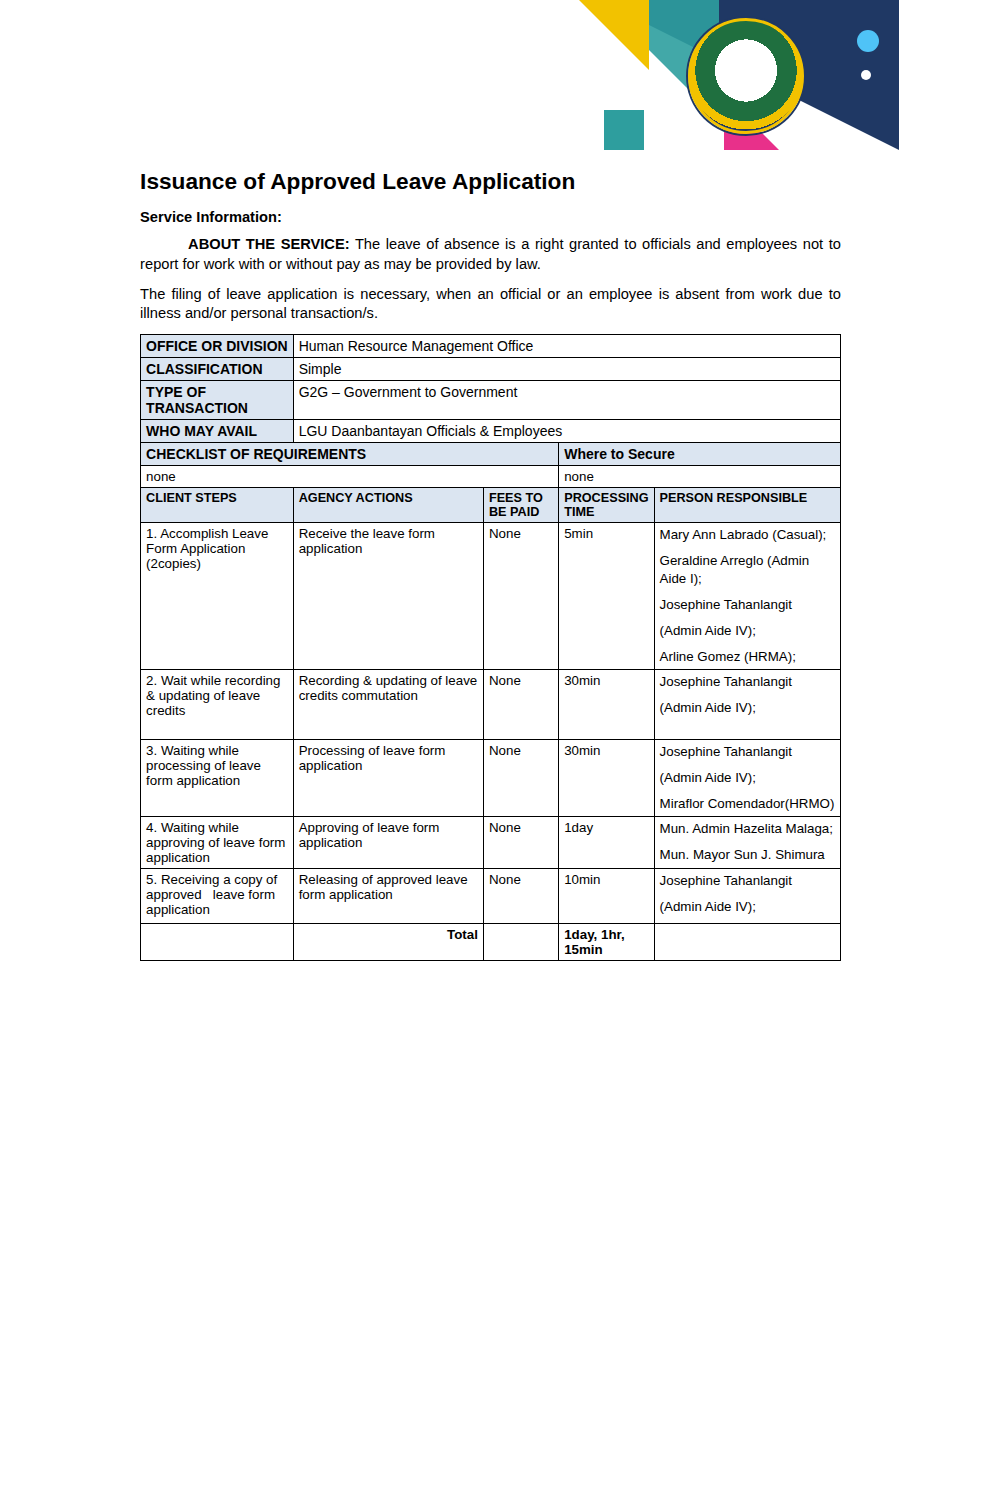MUNICIPALITY OF
DAANBANTAYAN
OFFICIAL SEAL
Issuance of Approved Leave Application
Service Information:
ABOUT THE SERVICE: The leave of absence is a right granted to officials and employees not to report for work with or without pay as may be provided by law.
The filing of leave application is necessary, when an official or an employee is absent from work due to illness and/or personal transaction/s.
| OFFICE OR DIVISION | Human Resource Management Office |
| CLASSIFICATION | Simple |
| TYPE OF TRANSACTION | G2G – Government to Government |
| WHO MAY AVAIL | LGU Daanbantayan Officials & Employees |
| CHECKLIST OF REQUIREMENTS | Where to Secure |
| none | none |
| CLIENT STEPS | AGENCY ACTIONS | FEES TO BE PAID | PROCESSING TIME | PERSON RESPONSIBLE |
| 1. Accomplish Leave Form Application (2copies) | Receive the leave form application | None | 5min | Mary Ann Labrado (Casual); Geraldine Arreglo (Admin Aide I); Josephine Tahanlangit (Admin Aide IV); Arline Gomez (HRMA); |
| 2. Wait while recording & updating of leave credits | Recording & updating of leave credits commutation | None | 30min | Josephine Tahanlangit (Admin Aide IV); |
| 3. Waiting while processing of leave form application | Processing of leave form application | None | 30min | Josephine Tahanlangit (Admin Aide IV); Miraflor Comendador(HRMO) |
| 4. Waiting while approving of leave form application | Approving of leave form application | None | 1day | Mun. Admin Hazelita Malaga; Mun. Mayor Sun J. Shimura |
| 5. Receiving a copy of approved leave form application | Releasing of approved leave form application | None | 10min | Josephine Tahanlangit (Admin Aide IV); |
| | Total | | 1day, 1hr, 15min | |